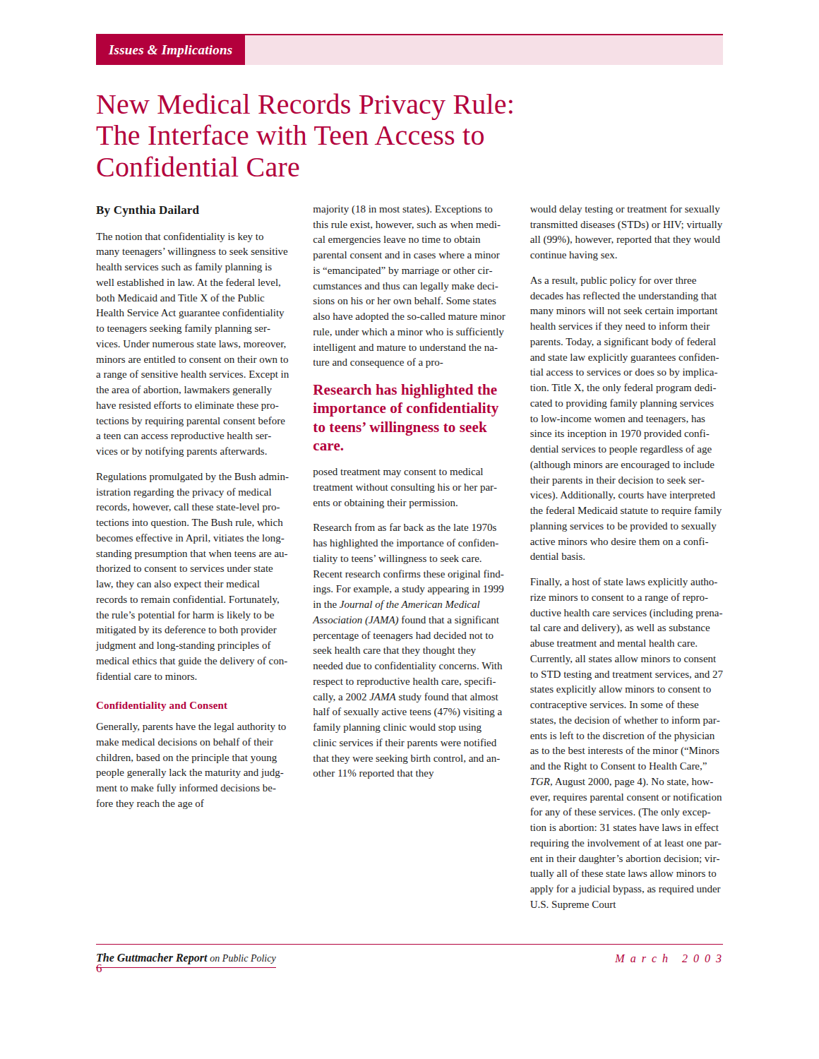Issues & Implications
New Medical Records Privacy Rule: The Interface with Teen Access to Confidential Care
By Cynthia Dailard
The notion that confidentiality is key to many teenagers’ willingness to seek sensitive health services such as family planning is well established in law. At the federal level, both Medicaid and Title X of the Public Health Service Act guarantee confidentiality to teenagers seeking family planning services. Under numerous state laws, moreover, minors are entitled to consent on their own to a range of sensitive health services. Except in the area of abortion, lawmakers generally have resisted efforts to eliminate these protections by requiring parental consent before a teen can access reproductive health services or by notifying parents afterwards.
Regulations promulgated by the Bush administration regarding the privacy of medical records, however, call these state-level protections into question. The Bush rule, which becomes effective in April, vitiates the long-standing presumption that when teens are authorized to consent to services under state law, they can also expect their medical records to remain confidential. Fortunately, the rule’s potential for harm is likely to be mitigated by its deference to both provider judgment and long-standing principles of medical ethics that guide the delivery of confidential care to minors.
Confidentiality and Consent
Generally, parents have the legal authority to make medical decisions on behalf of their children, based on the principle that young people generally lack the maturity and judgment to make fully informed decisions before they reach the age of
majority (18 in most states). Exceptions to this rule exist, however, such as when medical emergencies leave no time to obtain parental consent and in cases where a minor is “emancipated” by marriage or other circumstances and thus can legally make decisions on his or her own behalf. Some states also have adopted the so-called mature minor rule, under which a minor who is sufficiently intelligent and mature to understand the nature and consequence of a pro-
Research has highlighted the importance of confidentiality to teens’ willingness to seek care.
posed treatment may consent to medical treatment without consulting his or her parents or obtaining their permission.
Research from as far back as the late 1970s has highlighted the importance of confidentiality to teens’ willingness to seek care. Recent research confirms these original findings. For example, a study appearing in 1999 in the Journal of the American Medical Association (JAMA) found that a significant percentage of teenagers had decided not to seek health care that they thought they needed due to confidentiality concerns. With respect to reproductive health care, specifically, a 2002 JAMA study found that almost half of sexually active teens (47%) visiting a family planning clinic would stop using clinic services if their parents were notified that they were seeking birth control, and another 11% reported that they
would delay testing or treatment for sexually transmitted diseases (STDs) or HIV; virtually all (99%), however, reported that they would continue having sex.
As a result, public policy for over three decades has reflected the understanding that many minors will not seek certain important health services if they need to inform their parents. Today, a significant body of federal and state law explicitly guarantees confidential access to services or does so by implication. Title X, the only federal program dedicated to providing family planning services to low-income women and teenagers, has since its inception in 1970 provided confidential services to people regardless of age (although minors are encouraged to include their parents in their decision to seek services). Additionally, courts have interpreted the federal Medicaid statute to require family planning services to be provided to sexually active minors who desire them on a confidential basis.
Finally, a host of state laws explicitly authorize minors to consent to a range of reproductive health care services (including prenatal care and delivery), as well as substance abuse treatment and mental health care. Currently, all states allow minors to consent to STD testing and treatment services, and 27 states explicitly allow minors to consent to contraceptive services. In some of these states, the decision of whether to inform parents is left to the discretion of the physician as to the best interests of the minor (“Minors and the Right to Consent to Health Care,” TGR, August 2000, page 4). No state, however, requires parental consent or notification for any of these services. (The only exception is abortion: 31 states have laws in effect requiring the involvement of at least one parent in their daughter’s abortion decision; virtually all of these state laws allow minors to apply for a judicial bypass, as required under U.S. Supreme Court
The Guttmacher Report on Public Policy
M a r c h 2 0 0 3
6